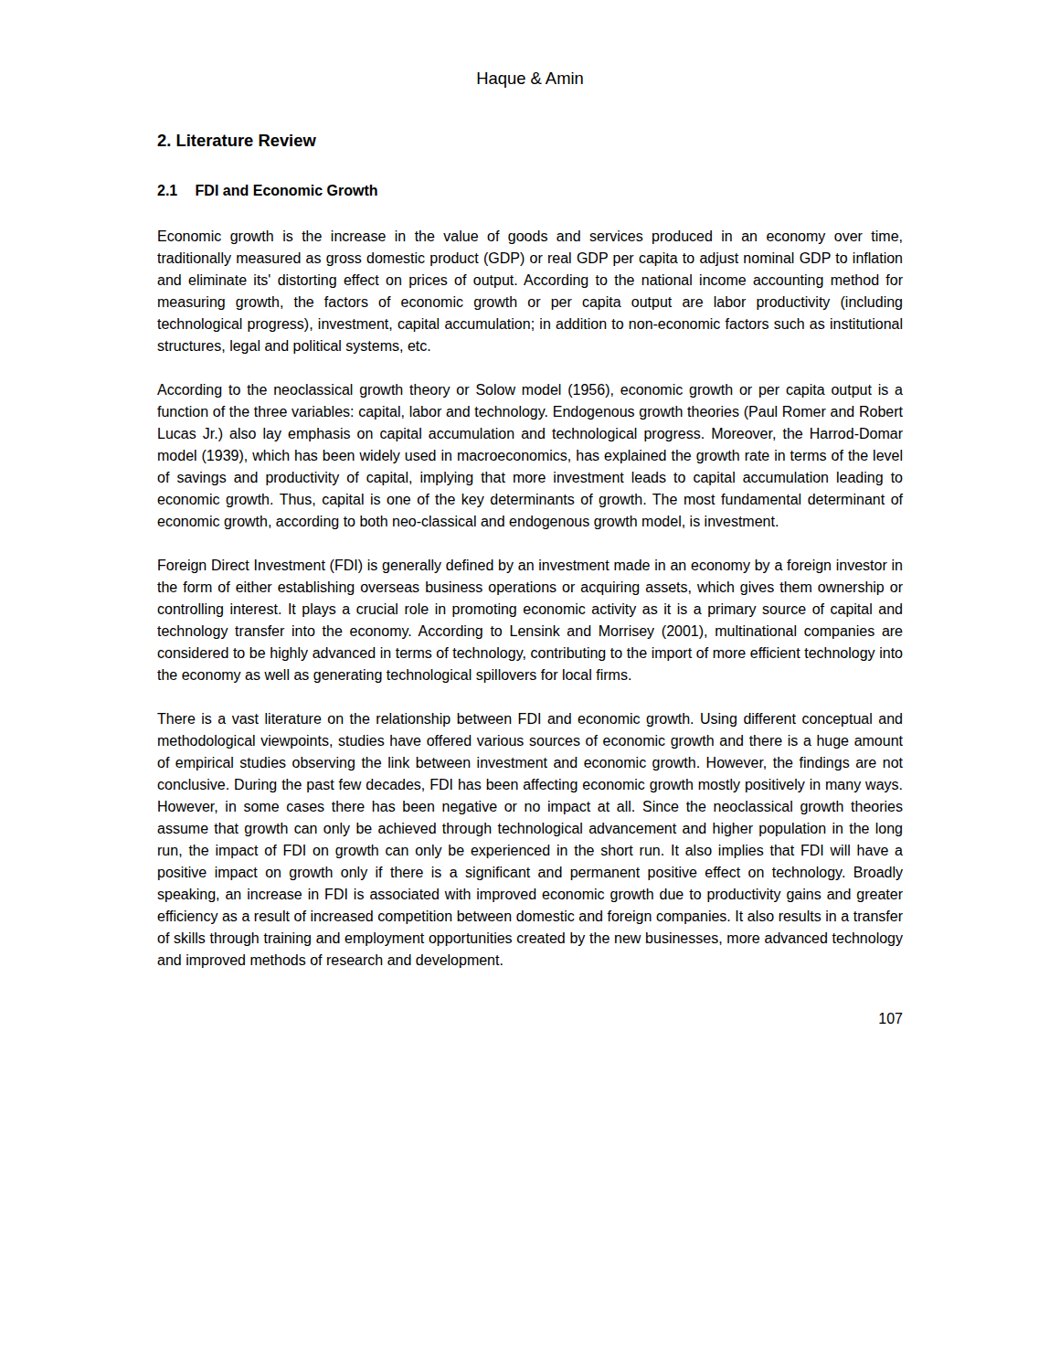Haque & Amin
2. Literature Review
2.1 FDI and Economic Growth
Economic growth is the increase in the value of goods and services produced in an economy over time, traditionally measured as gross domestic product (GDP) or real GDP per capita to adjust nominal GDP to inflation and eliminate its' distorting effect on prices of output. According to the national income accounting method for measuring growth, the factors of economic growth or per capita output are labor productivity (including technological progress), investment, capital accumulation; in addition to non-economic factors such as institutional structures, legal and political systems, etc.
According to the neoclassical growth theory or Solow model (1956), economic growth or per capita output is a function of the three variables: capital, labor and technology. Endogenous growth theories (Paul Romer and Robert Lucas Jr.) also lay emphasis on capital accumulation and technological progress. Moreover, the Harrod-Domar model (1939), which has been widely used in macroeconomics, has explained the growth rate in terms of the level of savings and productivity of capital, implying that more investment leads to capital accumulation leading to economic growth. Thus, capital is one of the key determinants of growth. The most fundamental determinant of economic growth, according to both neo-classical and endogenous growth model, is investment.
Foreign Direct Investment (FDI) is generally defined by an investment made in an economy by a foreign investor in the form of either establishing overseas business operations or acquiring assets, which gives them ownership or controlling interest. It plays a crucial role in promoting economic activity as it is a primary source of capital and technology transfer into the economy. According to Lensink and Morrisey (2001), multinational companies are considered to be highly advanced in terms of technology, contributing to the import of more efficient technology into the economy as well as generating technological spillovers for local firms.
There is a vast literature on the relationship between FDI and economic growth. Using different conceptual and methodological viewpoints, studies have offered various sources of economic growth and there is a huge amount of empirical studies observing the link between investment and economic growth. However, the findings are not conclusive. During the past few decades, FDI has been affecting economic growth mostly positively in many ways. However, in some cases there has been negative or no impact at all. Since the neoclassical growth theories assume that growth can only be achieved through technological advancement and higher population in the long run, the impact of FDI on growth can only be experienced in the short run. It also implies that FDI will have a positive impact on growth only if there is a significant and permanent positive effect on technology. Broadly speaking, an increase in FDI is associated with improved economic growth due to productivity gains and greater efficiency as a result of increased competition between domestic and foreign companies. It also results in a transfer of skills through training and employment opportunities created by the new businesses, more advanced technology and improved methods of research and development.
107